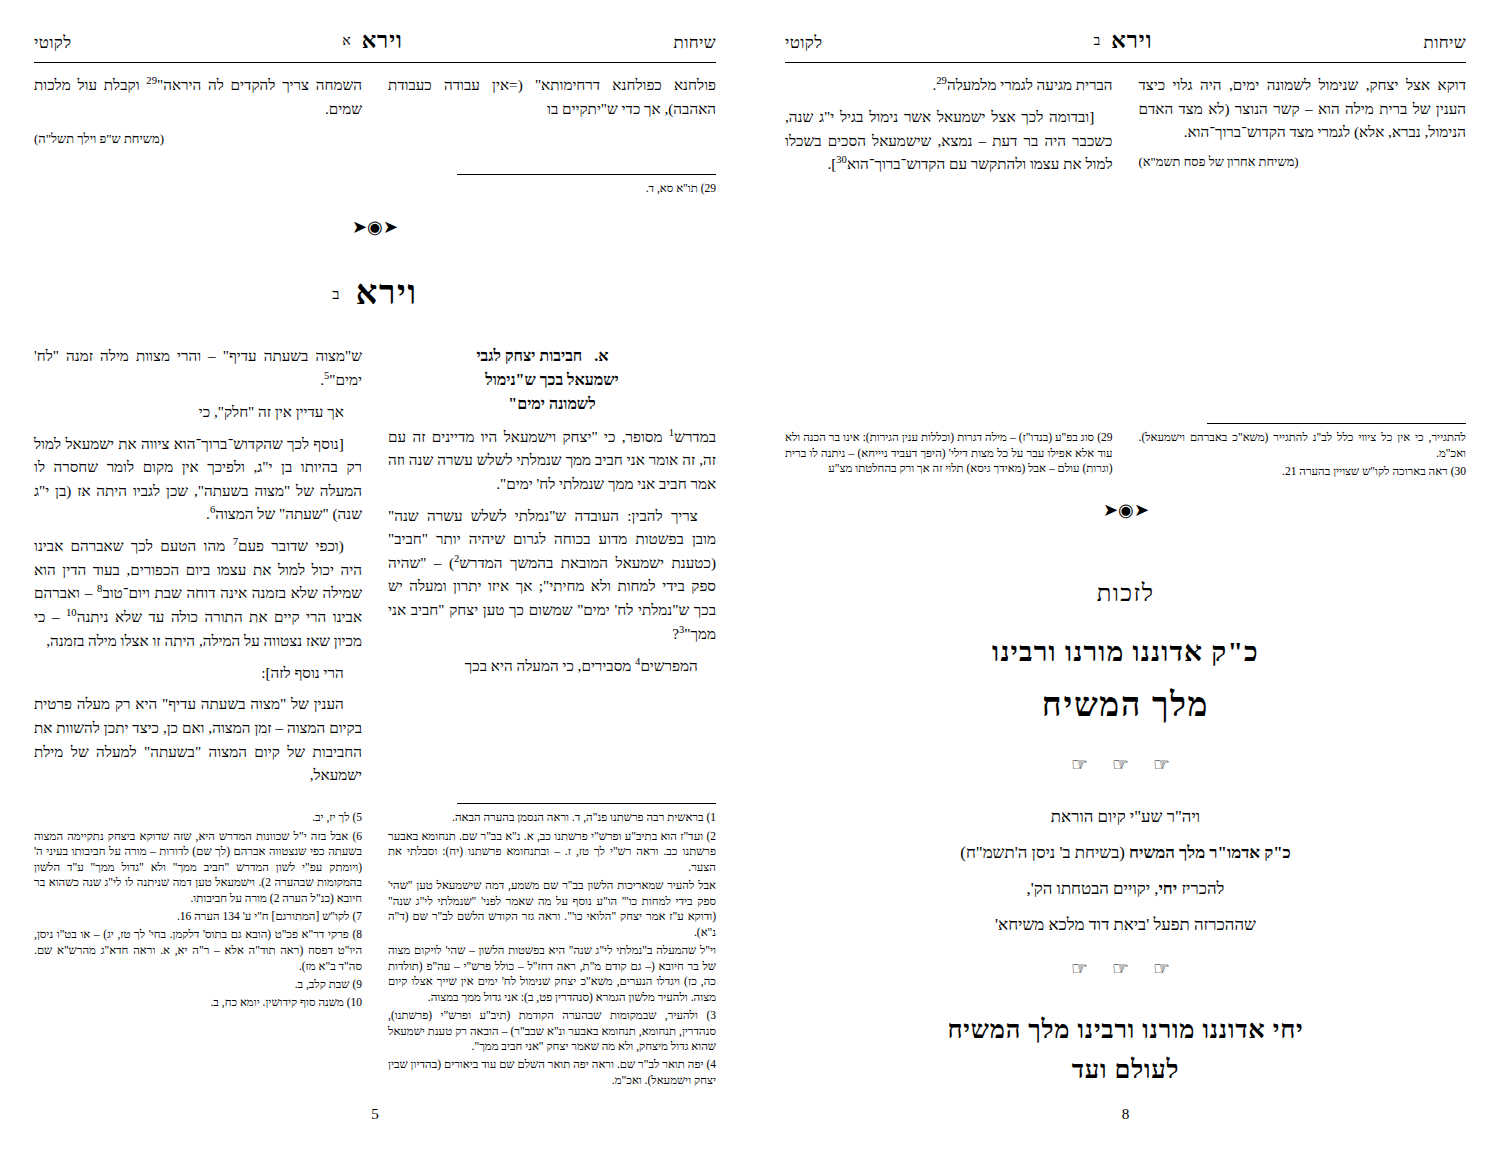שיחות וירא ב לקוטי
דוקא אצל יצחק, שנימול לשמונה ימים, היה גלוי כיצד הענין של ברית מילה הוא – קשר הנוצר (לא מצד האדם הנימול, נברא, אלא) לגמרי מצד הקדוש־ברוך־הוא.
(משיחת אחרון של פסח תשמ"א)
הברית מגיעה לגמרי מלמעלה29.
[ובדומה לכך אצל ישמעאל אשר נימול בגיל י"ג שנה, כשכבר היה בר דעת – נמצא, שישמעאל הסכים בשכלו למול את עצמו ולהתקשר עם הקדוש־ברוך־הוא30].
להתגייר, כי אין כל ציווי כלל לב"נ להתגייר (משא"כ באברהם וישמעאל). ואכ"מ.
30) ראה בארוכה לקו"ש שצויין בהערה 21.
29) סוג בפ"ע (בנדו"ז) – מילה דגרות (וכללות ענין הגירות): אינו בר הכנה ולא עוד אלא אפילו עבר על כל מצות דילי' (היפך דעביד ניייחא) – ניתנה לו ברית (וגרות) עולם – אבל (מאידך גיסא) תלוי זה אך ורק בהחלטתו מצ"ע
➤◉➤
לזכות
כ"ק אדוננו מורנו ורבינו
מלך המשיח
☞ ☞ ☞
ויה"ר שע"י קיום הוראת
כ"ק אדמו"ר מלך המשיח (בשיחת ב' ניסן ה'תשמ"ח)
להכריז יחי, יקויים הבטחתו הק',
שההכרזה תפעל 'ביאת דוד מלכא משיחא'
☞ ☞ ☞
יחי אדוננו מורנו ורבינו מלך המשיח
לעולם ועד
8
שיחות וירא א לקוטי
פולחנא כפולחנא דרחימותא" (=אין עבודה כעבודת האהבה), אך כדי ש"יתקיים בו
השמחה צריך להקדים לה היראה"29 וקבלת עול מלכות שמים.
(משיחת ש"פ וילך תשל"ה)
29) תו"א סא, ד.
➤◉➤
וירא ב
א. חביבות יצחק לגבי
ישמעאל בכך ש"נימול
לשמונה ימים"
במדרש1 מסופר, כי "יצחק וישמעאל היו מדיינים זה עם זה, זה אומר אני חביב ממך שנמלתי לשלש עשרה שנה וזה אמר חביב אני ממך שנמלתי לח' ימים".
צריך להבין: העובדה ש"נמלתי לשלש עשרה שנה" מובן בפשטות מדוע בכוחה לגרום שיהיה יותר "חביב" (כטענת ישמעאל המובאת בהמשך המדרש2) – "שהיה ספק בידי למחות ולא מחיתי"; אך איזו יתרון ומעלה יש בכך ש"נמלתי לח' ימים" שמשום כך טען יצחק "חביב אני ממך"3?
המפרשים4 מסבירים, כי המעלה היא בכך
ש"מצוה בשעתה עדיף" – והרי מצוות מילה זמנה "לח' ימים"5.
אך עדיין אין זה "חלק", כי
[נוסף לכך שהקדוש־ברוך־הוא ציווה את ישמעאל למול רק בהיותו בן י"ג, ולפיכך אין מקום לומר שחסרה לו המעלה של "מצוה בשעתה", שכן לגביו היתה אז (בן י"ג שנה) "שעתה" של המצוה6.
(וכפי שדובר פעם7 מהו הטעם לכך שאברהם אבינו היה יכול למול את עצמו ביום הכפורים, בעוד הדין הוא שמילה שלא בזמנה אינה דוחה שבת ויום־טוב8 – ואברהם אבינו הרי קיים את התורה כולה עד שלא ניתנה10 – כי מכיון שאז נצטווה על המילה, היתה זו אצלו מילה בזמנה,
הרי נוסף לזה]:
הענין של "מצוה בשעתה עדיף" היא רק מעלה פרטית בקיום המצוה – זמן המצוה, ואם כן, כיצד יתכן להשוות את החביבות של קיום המצוה "בשעתה" למעלה של מילת ישמעאל,
1) בראשית רבה פרשתנו פנ"ה, ד. וראה הנסמן בהערה הבאה.
2) ועד"ז הוא בתיב"ע ופרש"י פרשתנו כב, א. נ"א בב"ר שם. תנחומא באבער פרשתנו כב. וראה רש"י לך טז, ז. – ובתנחומא פרשתנו (יח): וסבלתי את הצער.
אבל להעיר שמאריכות הלשון בב"ר שם משמע, דמה שישמעאל טען "שהי' ספק בידי למחות כו'" הו"ע נוסף על מה שאמר לפני' "שנמלתי לי"ג שנה" (ודוקא ע"ז אמר יצחק "הלואי כו'". וראה גזר הקודש הלשם לב"ר שם (ד"ה נ"א).
וי"ל שהמעלה ב"נמלתי לי"ג שנה" היא בפשטות הלשון – שהי' לויקום מצוה של בר חיובא (– גם קודם מ"ת, ראה דחז"ל – כולל פרש"י – עה"פ (תולדות כה, כז) ויגדלו הנערים, משא"כ יצחק שנימול לח' ימים אין שייך אצלו קיום מצוה. ולהעיר מלשון הגמרא (סנהדרין פט, ב): אני גדול ממך במצוה.
3) ולהעיר, שבמקומות שבהערה הקודמת (תיב"ע ופרש"י (פרשתנו), סנהדרין, תנחומא, תנחומא באבער ונ"א שבב"ר) – הובאה רק טענת ישמעאל שהוא גדול מיצחק, ולא מה שאמר יצחק "אני חביב ממך".
4) יפה תואר לב"ר שם. וראה יפה תואר השלם שם עוד ביאורים (בהדיון שבין יצחק וישמעאל). ואכ"מ.
5) לך יז, יב.
6) אבל בזה י"ל שכוונות המדרש היא, שזה שדוקא ביצחק נתקיימה המצוה בשעתה כפי שנצטווה אברהם (לך שם) לדורות – מורה על חביבותו בעיני ה' (ויומתק עפ"י לשון המדרש "חביב ממך" ולא "גדול ממך" ע"ד הלשון בהמקומות שבהערה 2). וישמעאל טען דמה שניתנה לו לי"ג שנה כשהוא בר חיובא (כנ"ל הערה 2) מורה על חביבותו.
7) לקו"ש [המתורגם] ח"י ע' 134 הערה 16.
8) פרקי דר"א פכ"ט (הובא גם בתוס' דלקמן. בחי' לך טז, יג) – או בט"ו ניסן, היו"ט דפסח (ראה תוד"ה אלא – ר"ה יא, א. וראה חדא"ג מהרש"א שם. סה"ד ב"א מז).
9) שבת קלב, ב.
10) משנה סוף קידושין. יומא כח, ב.
5